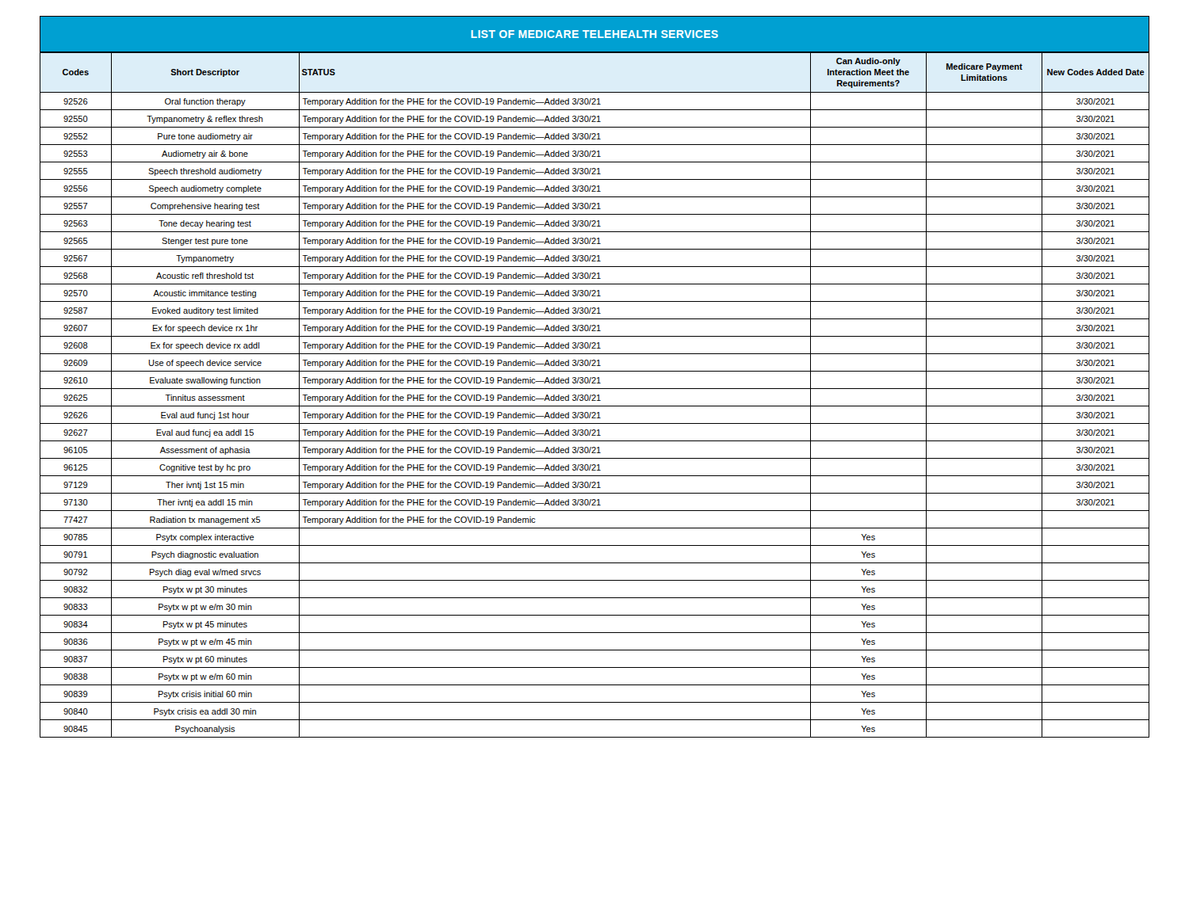LIST OF MEDICARE TELEHEALTH SERVICES
| Codes | Short Descriptor | STATUS | Can Audio-only Interaction Meet the Requirements? | Medicare Payment Limitations | New Codes Added Date |
| --- | --- | --- | --- | --- | --- |
| 92526 | Oral function therapy | Temporary Addition for the PHE for the COVID-19 Pandemic—Added 3/30/21 | | | 3/30/2021 |
| 92550 | Tympanometry & reflex thresh | Temporary Addition for the PHE for the COVID-19 Pandemic—Added 3/30/21 | | | 3/30/2021 |
| 92552 | Pure tone audiometry air | Temporary Addition for the PHE for the COVID-19 Pandemic—Added 3/30/21 | | | 3/30/2021 |
| 92553 | Audiometry air & bone | Temporary Addition for the PHE for the COVID-19 Pandemic—Added 3/30/21 | | | 3/30/2021 |
| 92555 | Speech threshold audiometry | Temporary Addition for the PHE for the COVID-19 Pandemic—Added 3/30/21 | | | 3/30/2021 |
| 92556 | Speech audiometry complete | Temporary Addition for the PHE for the COVID-19 Pandemic—Added 3/30/21 | | | 3/30/2021 |
| 92557 | Comprehensive hearing test | Temporary Addition for the PHE for the COVID-19 Pandemic—Added 3/30/21 | | | 3/30/2021 |
| 92563 | Tone decay hearing test | Temporary Addition for the PHE for the COVID-19 Pandemic—Added 3/30/21 | | | 3/30/2021 |
| 92565 | Stenger test pure tone | Temporary Addition for the PHE for the COVID-19 Pandemic—Added 3/30/21 | | | 3/30/2021 |
| 92567 | Tympanometry | Temporary Addition for the PHE for the COVID-19 Pandemic—Added 3/30/21 | | | 3/30/2021 |
| 92568 | Acoustic refl threshold tst | Temporary Addition for the PHE for the COVID-19 Pandemic—Added 3/30/21 | | | 3/30/2021 |
| 92570 | Acoustic immitance testing | Temporary Addition for the PHE for the COVID-19 Pandemic—Added 3/30/21 | | | 3/30/2021 |
| 92587 | Evoked auditory test limited | Temporary Addition for the PHE for the COVID-19 Pandemic—Added 3/30/21 | | | 3/30/2021 |
| 92607 | Ex for speech device rx 1hr | Temporary Addition for the PHE for the COVID-19 Pandemic—Added 3/30/21 | | | 3/30/2021 |
| 92608 | Ex for speech device rx addl | Temporary Addition for the PHE for the COVID-19 Pandemic—Added 3/30/21 | | | 3/30/2021 |
| 92609 | Use of speech device service | Temporary Addition for the PHE for the COVID-19 Pandemic—Added 3/30/21 | | | 3/30/2021 |
| 92610 | Evaluate swallowing function | Temporary Addition for the PHE for the COVID-19 Pandemic—Added 3/30/21 | | | 3/30/2021 |
| 92625 | Tinnitus assessment | Temporary Addition for the PHE for the COVID-19 Pandemic—Added 3/30/21 | | | 3/30/2021 |
| 92626 | Eval aud funcj 1st hour | Temporary Addition for the PHE for the COVID-19 Pandemic—Added 3/30/21 | | | 3/30/2021 |
| 92627 | Eval aud funcj ea addl 15 | Temporary Addition for the PHE for the COVID-19 Pandemic—Added 3/30/21 | | | 3/30/2021 |
| 96105 | Assessment of aphasia | Temporary Addition for the PHE for the COVID-19 Pandemic—Added 3/30/21 | | | 3/30/2021 |
| 96125 | Cognitive test by hc pro | Temporary Addition for the PHE for the COVID-19 Pandemic—Added 3/30/21 | | | 3/30/2021 |
| 97129 | Ther ivntj 1st 15 min | Temporary Addition for the PHE for the COVID-19 Pandemic—Added 3/30/21 | | | 3/30/2021 |
| 97130 | Ther ivntj ea addl 15 min | Temporary Addition for the PHE for the COVID-19 Pandemic—Added 3/30/21 | | | 3/30/2021 |
| 77427 | Radiation tx management x5 | Temporary Addition for the PHE for the COVID-19 Pandemic | | | |
| 90785 | Psytx complex interactive | | Yes | | |
| 90791 | Psych diagnostic evaluation | | Yes | | |
| 90792 | Psych diag eval w/med srvcs | | Yes | | |
| 90832 | Psytx w pt 30 minutes | | Yes | | |
| 90833 | Psytx w pt w e/m 30 min | | Yes | | |
| 90834 | Psytx w pt 45 minutes | | Yes | | |
| 90836 | Psytx w pt w e/m 45 min | | Yes | | |
| 90837 | Psytx w pt 60 minutes | | Yes | | |
| 90838 | Psytx w pt w e/m 60 min | | Yes | | |
| 90839 | Psytx crisis initial 60 min | | Yes | | |
| 90840 | Psytx crisis ea addl 30 min | | Yes | | |
| 90845 | Psychoanalysis | | Yes | | |